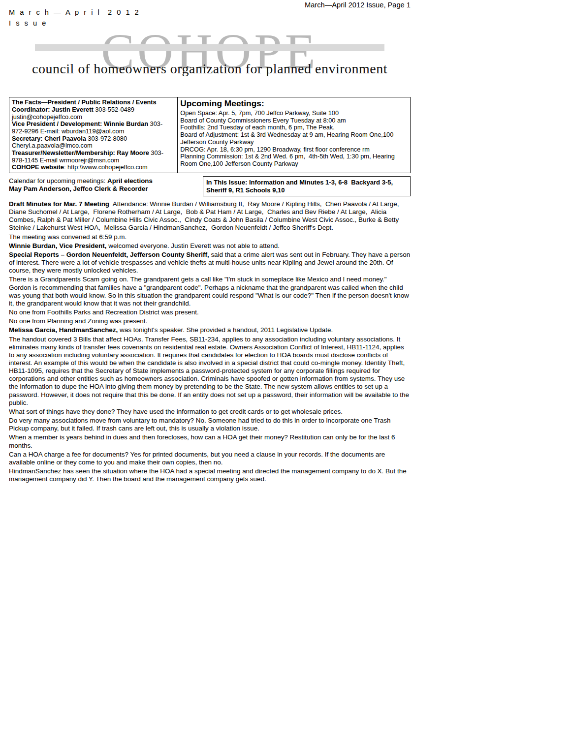M a r c h — A p r i l 2 0 1 2
I s s u e
March—April 2012 Issue, Page 1
COHOPE council of homeowners organization for planned environment
| The Facts — President / Public Relations / Events Coordinator: Justin Everett 303-552-0489 justin@cohopejeffco.com Vice President / Development: Winnie Burdan 303-972-9296 E-mail: wburdan119@aol.com Secretary: Cheri Paavola 303-972-8080 Cheryl.a.paavola@lmco.com Treasurer/Newsletter/Membership: Ray Moore 303-978-1145 E-mail wrmoorejr@msn.com COHOPE website : http:\\www.cohopejeffco.com | Upcoming Meetings: Open Space: Apr. 5, 7pm, 700 Jeffco Parkway, Suite 100 Board of County Commissioners Every Tuesday at 8:00 am Foothills: 2nd Tuesday of each month, 6 pm, The Peak. Board of Adjustment: 1st & 3rd Wednesday at 9 am, Hearing Room One,100 Jefferson County Parkway DRCOG: Apr. 18, 6:30 pm, 1290 Broadway, first floor conference rm Planning Commission: 1st & 2nd Wed. 6 pm, 4th-5th Wed, 1:30 pm, Hearing Room One,100 Jefferson County Parkway |
Calendar for upcoming meetings: April elections
May Pam Anderson, Jeffco Clerk & Recorder
In This Issue: Information and Minutes 1-3, 6-8 Backyard 3-5, Sheriff 9, R1 Schools 9,10
Draft Minutes for Mar. 7 Meeting Attendance: Winnie Burdan / Williamsburg II, Ray Moore / Kipling Hills, Cheri Paavola / At Large, Diane Suchomel / At Large, Florene Rotherham / At Large, Bob & Pat Ham / At Large, Charles and Bev Riebe / At Large, Alicia Combes, Ralph & Pat Miller / Columbine Hills Civic Assoc., Cindy Coats & John Basila / Columbine West Civic Assoc., Burke & Betty Steinke / Lakehurst West HOA, Melissa Garcia / HindmanSanchez, Gordon Neuenfeldt / Jeffco Sheriff's Dept.
The meeting was convened at 6:59 p.m.
Winnie Burdan, Vice President, welcomed everyone. Justin Everett was not able to attend.
Special Reports – Gordon Neuenfeldt, Jefferson County Sheriff, said that a crime alert was sent out in February. They have a person of interest. There were a lot of vehicle trespasses and vehicle thefts at multi-house units near Kipling and Jewel around the 20th. Of course, they were mostly unlocked vehicles.
There is a Grandparents Scam going on. The grandparent gets a call like "I'm stuck in someplace like Mexico and I need money." Gordon is recommending that families have a "grandparent code". Perhaps a nickname that the grandparent was called when the child was young that both would know. So in this situation the grandparent could respond "What is our code?" Then if the person doesn't know it, the grandparent would know that it was not their grandchild.
No one from Foothills Parks and Recreation District was present.
No one from Planning and Zoning was present.
Melissa Garcia, HandmanSanchez, was tonight's speaker. She provided a handout, 2011 Legislative Update.
The handout covered 3 Bills that affect HOAs. Transfer Fees, SB11-234, applies to any association including voluntary associations. It eliminates many kinds of transfer fees covenants on residential real estate. Owners Association Conflict of Interest, HB11-1124, applies to any association including voluntary association. It requires that candidates for election to HOA boards must disclose conflicts of interest. An example of this would be when the candidate is also involved in a special district that could co-mingle money. Identity Theft, HB11-1095, requires that the Secretary of State implements a password-protected system for any corporate fillings required for corporations and other entities such as homeowners association. Criminals have spoofed or gotten information from systems. They use the information to dupe the HOA into giving them money by pretending to be the State. The new system allows entities to set up a password. However, it does not require that this be done. If an entity does not set up a password, their information will be available to the public.
What sort of things have they done? They have used the information to get credit cards or to get wholesale prices.
Do very many associations move from voluntary to mandatory? No. Someone had tried to do this in order to incorporate one Trash Pickup company, but it failed. If trash cans are left out, this is usually a violation issue.
When a member is years behind in dues and then forecloses, how can a HOA get their money? Restitution can only be for the last 6 months.
Can a HOA charge a fee for documents? Yes for printed documents, but you need a clause in your records. If the documents are available online or they come to you and make their own copies, then no.
HindmanSanchez has seen the situation where the HOA had a special meeting and directed the management company to do X. But the management company did Y. Then the board and the management company gets sued.